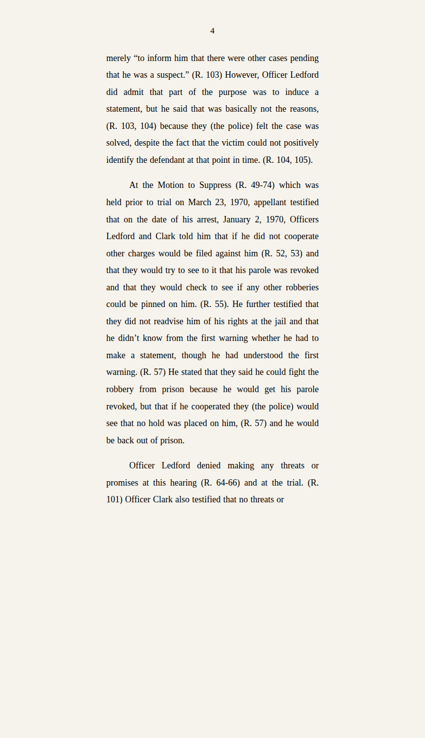4
merely “to inform him that there were other cases pending that he was a suspect.” (R. 103) However, Officer Ledford did admit that part of the purpose was to induce a statement, but he said that was basically not the reasons, (R. 103, 104) because they (the police) felt the case was solved, despite the fact that the victim could not positively identify the defendant at that point in time. (R. 104, 105).
At the Motion to Suppress (R. 49-74) which was held prior to trial on March 23, 1970, appellant testified that on the date of his arrest, January 2, 1970, Officers Ledford and Clark told him that if he did not cooperate other charges would be filed against him (R. 52, 53) and that they would try to see to it that his parole was revoked and that they would check to see if any other robberies could be pinned on him. (R. 55). He further testified that they did not readvise him of his rights at the jail and that he didn’t know from the first warning whether he had to make a statement, though he had understood the first warning. (R. 57) He stated that they said he could fight the robbery from prison because he would get his parole revoked, but that if he cooperated they (the police) would see that no hold was placed on him, (R. 57) and he would be back out of prison.
Officer Ledford denied making any threats or promises at this hearing (R. 64-66) and at the trial. (R. 101) Officer Clark also testified that no threats or